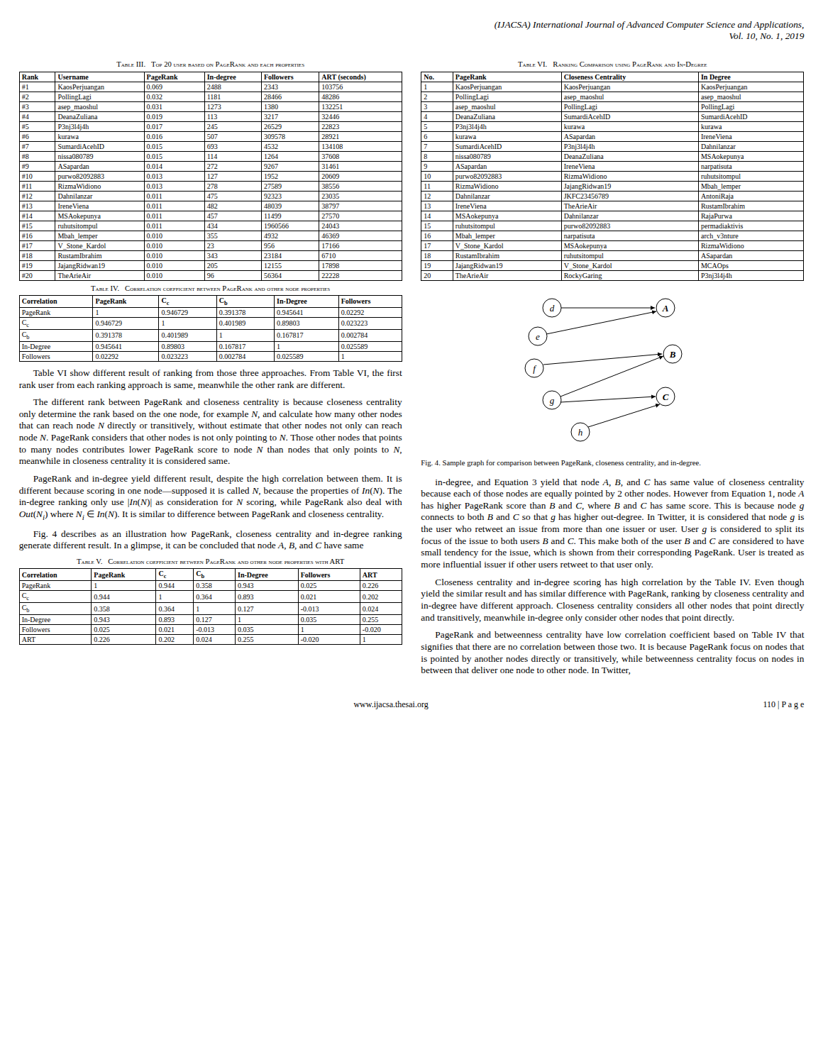(IJACSA) International Journal of Advanced Computer Science and Applications,
Vol. 10, No. 1, 2019
Table III. Top 20 user based on PageRank and each properties
| Rank | Username | PageRank | In-degree | Followers | ART (seconds) |
| --- | --- | --- | --- | --- | --- |
| #1 | KaosPerjuangan | 0.069 | 2488 | 2343 | 103756 |
| #2 | PollingLagi | 0.032 | 1181 | 28466 | 48286 |
| #3 | asep_maoshul | 0.031 | 1273 | 1380 | 132251 |
| #4 | DeanaZuliana | 0.019 | 113 | 3217 | 32446 |
| #5 | P3nj3l4j4h | 0.017 | 245 | 26529 | 22823 |
| #6 | kurawa | 0.016 | 507 | 309578 | 28921 |
| #7 | SumardiAcehID | 0.015 | 693 | 4532 | 134108 |
| #8 | nissa080789 | 0.015 | 114 | 1264 | 37608 |
| #9 | ASapardan | 0.014 | 272 | 9267 | 31461 |
| #10 | purwo82092883 | 0.013 | 127 | 1952 | 20609 |
| #11 | RizmaWidiono | 0.013 | 278 | 27589 | 38556 |
| #12 | Dahnilanzar | 0.011 | 475 | 92323 | 23035 |
| #13 | IreneViena | 0.011 | 482 | 48039 | 38797 |
| #14 | MSAokepunya | 0.011 | 457 | 11499 | 27570 |
| #15 | ruhutsitompul | 0.011 | 434 | 1960566 | 24043 |
| #16 | Mbah_lemper | 0.010 | 355 | 4932 | 46369 |
| #17 | V_Stone_Kardol | 0.010 | 23 | 956 | 17166 |
| #18 | RustamIbrahim | 0.010 | 343 | 23184 | 6710 |
| #19 | JajangRidwan19 | 0.010 | 205 | 12155 | 17898 |
| #20 | TheArieAir | 0.010 | 96 | 56364 | 22228 |
Table IV. Correlation coefficient between PageRank and other node properties
| Correlation | PageRank | C c | C b | In-Degree | Followers |
| --- | --- | --- | --- | --- | --- |
| PageRank | 1 | 0.946729 | 0.391378 | 0.945641 | 0.02292 |
| C c | 0.946729 | 1 | 0.401989 | 0.89803 | 0.023223 |
| C b | 0.391378 | 0.401989 | 1 | 0.167817 | 0.002784 |
| In-Degree | 0.945641 | 0.89803 | 0.167817 | 1 | 0.025589 |
| Followers | 0.02292 | 0.023223 | 0.002784 | 0.025589 | 1 |
Table VI show different result of ranking from those three approaches. From Table VI, the first rank user from each ranking approach is same, meanwhile the other rank are different.
The different rank between PageRank and closeness centrality is because closeness centrality only determine the rank based on the one node, for example N, and calculate how many other nodes that can reach node N directly or transitively, without estimate that other nodes not only can reach node N. PageRank considers that other nodes is not only pointing to N. Those other nodes that points to many nodes contributes lower PageRank score to node N than nodes that only points to N, meanwhile in closeness centrality it is considered same.
PageRank and in-degree yield different result, despite the high correlation between them. It is different because scoring in one node—supposed it is called N, because the properties of In(N). The in-degree ranking only use |In(N)| as consideration for N scoring, while PageRank also deal with Out(Ni) where Ni ∈ In(N). It is similar to difference between PageRank and closeness centrality.
Fig. 4 describes as an illustration how PageRank, closeness centrality and in-degree ranking generate different result. In a glimpse, it can be concluded that node A, B, and C have same
Table V. Correlation coefficient between PageRank and other node properties with ART
| Correlation | PageRank | C c | C b | In-Degree | Followers | ART |
| --- | --- | --- | --- | --- | --- | --- |
| PageRank | 1 | 0.944 | 0.358 | 0.943 | 0.025 | 0.226 |
| C c | 0.944 | 1 | 0.364 | 0.893 | 0.021 | 0.202 |
| C b | 0.358 | 0.364 | 1 | 0.127 | -0.013 | 0.024 |
| In-Degree | 0.943 | 0.893 | 0.127 | 1 | 0.035 | 0.255 |
| Followers | 0.025 | 0.021 | -0.013 | 0.035 | 1 | -0.020 |
| ART | 0.226 | 0.202 | 0.024 | 0.255 | -0.020 | 1 |
Table VI. Ranking Comparison using PageRank and In-Degree
| No. | PageRank | Closeness Centrality | In Degree |
| --- | --- | --- | --- |
| 1 | KaosPerjuangan | KaosPerjuangan | KaosPerjuangan |
| 2 | PollingLagi | asep_maoshul | asep_maoshul |
| 3 | asep_maoshul | PollingLagi | PollingLagi |
| 4 | DeanaZuliana | SumardiAcehID | SumardiAcehID |
| 5 | P3nj3l4j4h | kurawa | kurawa |
| 6 | kurawa | ASapardan | IreneViena |
| 7 | SumardiAcehID | P3nj3l4j4h | Dahnilanzar |
| 8 | nissa080789 | DeanaZuliana | MSAokepunya |
| 9 | ASapardan | IreneViena | narpatisuta |
| 10 | purwo82092883 | RizmaWidiono | ruhutsitompul |
| 11 | RizmaWidiono | JajangRidwan19 | Mbah_lemper |
| 12 | Dahnilanzar | JKFC23456789 | AntoniRaja |
| 13 | IreneViena | TheArieAir | RustamIbrahim |
| 14 | MSAokepunya | Dahnilanzar | RajaPurwa |
| 15 | ruhutsitompul | purwo82092883 | permadiaktivis |
| 16 | Mbah_lemper | narpatisuta | arch_v3nture |
| 17 | V_Stone_Kardol | MSAokepunya | RizmaWidiono |
| 18 | RustamIbrahim | ruhutsitompul | ASapardan |
| 19 | JajangRidwan19 | V_Stone_Kardol | MCAOps |
| 20 | TheArieAir | RockyGaring | P3nj3l4j4h |
d e f g h A B C
Fig. 4. Sample graph for comparison between PageRank, closeness centrality, and in-degree.
in-degree, and Equation 3 yield that node A, B, and C has same value of closeness centrality because each of those nodes are equally pointed by 2 other nodes. However from Equation 1, node A has higher PageRank score than B and C, where B and C has same score. This is because node g connects to both B and C so that g has higher out-degree. In Twitter, it is considered that node g is the user who retweet an issue from more than one issuer or user. User g is considered to split its focus of the issue to both users B and C. This make both of the user B and C are considered to have small tendency for the issue, which is shown from their corresponding PageRank. User is treated as more influential issuer if other users retweet to that user only.
Closeness centrality and in-degree scoring has high correlation by the Table IV. Even though yield the similar result and has similar difference with PageRank, ranking by closeness centrality and in-degree have different approach. Closeness centrality considers all other nodes that point directly and transitively, meanwhile in-degree only consider other nodes that point directly.
PageRank and betweenness centrality have low correlation coefficient based on Table IV that signifies that there are no correlation between those two. It is because PageRank focus on nodes that is pointed by another nodes directly or transitively, while betweenness centrality focus on nodes in between that deliver one node to other node. In Twitter,
www.ijacsa.thesai.org 110 | P a g e